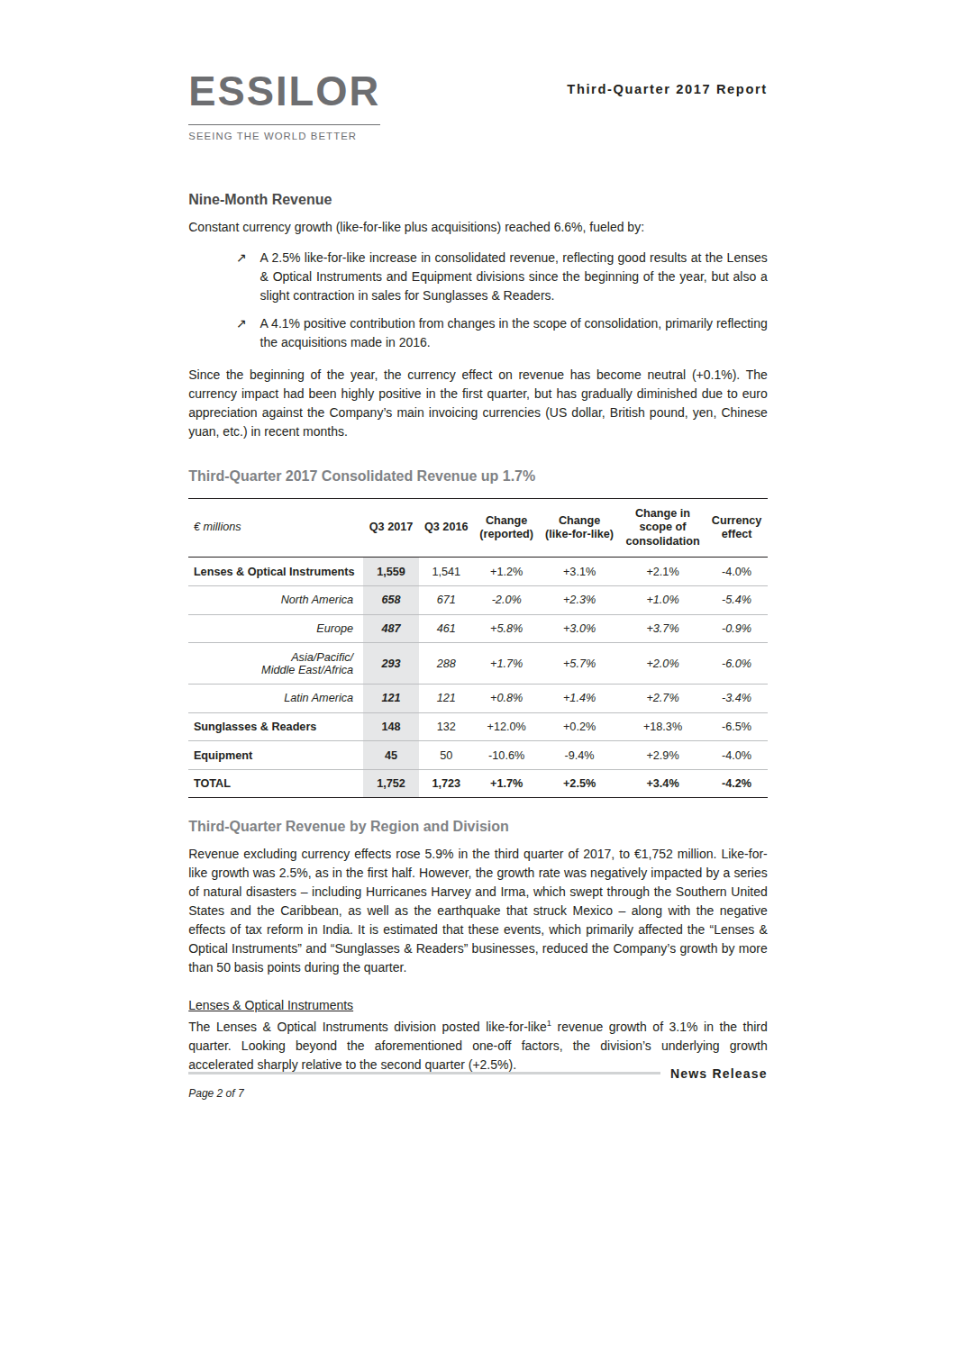ESSILOR
SEEING THE WORLD BETTER
Third-Quarter 2017 Report
Nine-Month Revenue
Constant currency growth (like-for-like plus acquisitions) reached 6.6%, fueled by:
A 2.5% like-for-like increase in consolidated revenue, reflecting good results at the Lenses & Optical Instruments and Equipment divisions since the beginning of the year, but also a slight contraction in sales for Sunglasses & Readers.
A 4.1% positive contribution from changes in the scope of consolidation, primarily reflecting the acquisitions made in 2016.
Since the beginning of the year, the currency effect on revenue has become neutral (+0.1%). The currency impact had been highly positive in the first quarter, but has gradually diminished due to euro appreciation against the Company’s main invoicing currencies (US dollar, British pound, yen, Chinese yuan, etc.) in recent months.
Third-Quarter 2017 Consolidated Revenue up 1.7%
| € millions | Q3 2017 | Q3 2016 | Change (reported) | Change (like-for-like) | Change in scope of consolidation | Currency effect |
| --- | --- | --- | --- | --- | --- | --- |
| Lenses & Optical Instruments | 1,559 | 1,541 | +1.2% | +3.1% | +2.1% | -4.0% |
| North America | 658 | 671 | -2.0% | +2.3% | +1.0% | -5.4% |
| Europe | 487 | 461 | +5.8% | +3.0% | +3.7% | -0.9% |
| Asia/Pacific/ Middle East/Africa | 293 | 288 | +1.7% | +5.7% | +2.0% | -6.0% |
| Latin America | 121 | 121 | +0.8% | +1.4% | +2.7% | -3.4% |
| Sunglasses & Readers | 148 | 132 | +12.0% | +0.2% | +18.3% | -6.5% |
| Equipment | 45 | 50 | -10.6% | -9.4% | +2.9% | -4.0% |
| TOTAL | 1,752 | 1,723 | +1.7% | +2.5% | +3.4% | -4.2% |
Third-Quarter Revenue by Region and Division
Revenue excluding currency effects rose 5.9% in the third quarter of 2017, to €1,752 million. Like-for-like growth was 2.5%, as in the first half. However, the growth rate was negatively impacted by a series of natural disasters – including Hurricanes Harvey and Irma, which swept through the Southern United States and the Caribbean, as well as the earthquake that struck Mexico – along with the negative effects of tax reform in India. It is estimated that these events, which primarily affected the “Lenses & Optical Instruments” and “Sunglasses & Readers” businesses, reduced the Company’s growth by more than 50 basis points during the quarter.
Lenses & Optical Instruments
The Lenses & Optical Instruments division posted like-for-like1 revenue growth of 3.1% in the third quarter. Looking beyond the aforementioned one-off factors, the division’s underlying growth accelerated sharply relative to the second quarter (+2.5%).
News Release
Page 2 of 7